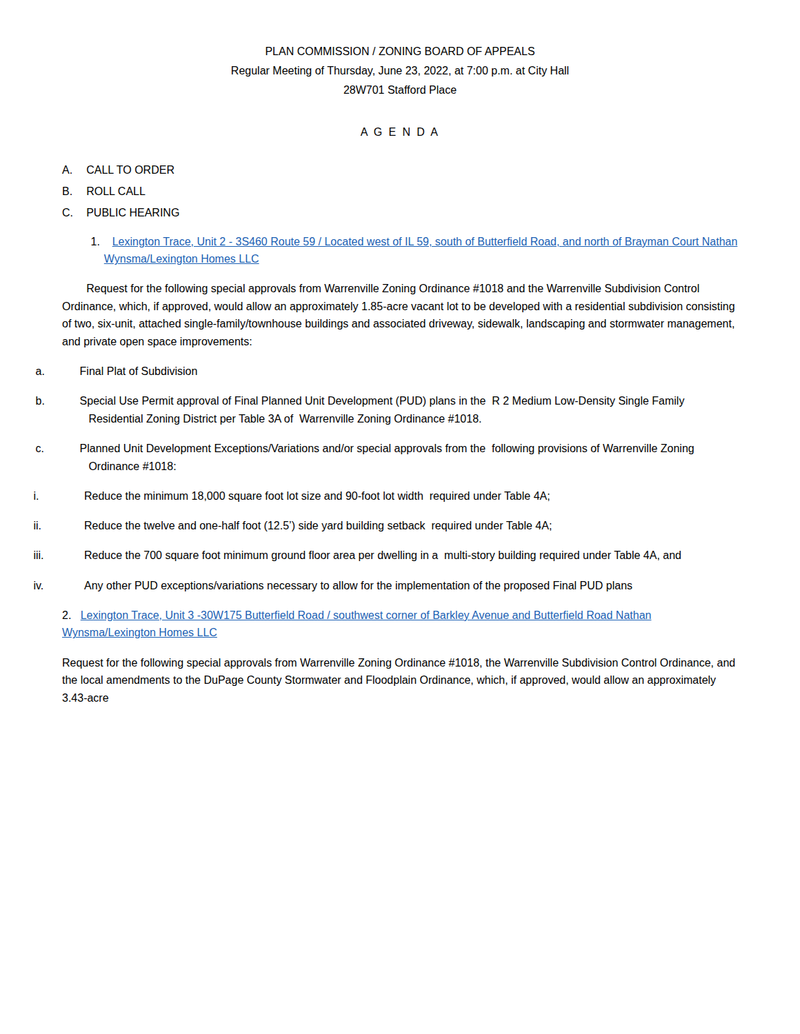PLAN COMMISSION / ZONING BOARD OF APPEALS
Regular Meeting of Thursday, June 23, 2022, at 7:00 p.m. at City Hall
28W701 Stafford Place
A G E N D A
A. CALL TO ORDER
B. ROLL CALL
C. PUBLIC HEARING
1. Lexington Trace, Unit 2 - 3S460 Route 59 / Located west of IL 59, south of Butterfield Road, and north of Brayman Court Nathan Wynsma/Lexington Homes LLC
Request for the following special approvals from Warrenville Zoning Ordinance #1018 and the Warrenville Subdivision Control Ordinance, which, if approved, would allow an approximately 1.85-acre vacant lot to be developed with a residential subdivision consisting of two, six-unit, attached single-family/townhouse buildings and associated driveway, sidewalk, landscaping and stormwater management, and private open space improvements:
a. Final Plat of Subdivision
b. Special Use Permit approval of Final Planned Unit Development (PUD) plans in the R 2 Medium Low-Density Single Family Residential Zoning District per Table 3A of Warrenville Zoning Ordinance #1018.
c. Planned Unit Development Exceptions/Variations and/or special approvals from the following provisions of Warrenville Zoning Ordinance #1018:
i. Reduce the minimum 18,000 square foot lot size and 90-foot lot width required under Table 4A;
ii. Reduce the twelve and one-half foot (12.5’) side yard building setback required under Table 4A;
iii. Reduce the 700 square foot minimum ground floor area per dwelling in a multi-story building required under Table 4A, and
iv. Any other PUD exceptions/variations necessary to allow for the implementation of the proposed Final PUD plans
2. Lexington Trace, Unit 3 -30W175 Butterfield Road / southwest corner of Barkley Avenue and Butterfield Road Nathan Wynsma/Lexington Homes LLC
Request for the following special approvals from Warrenville Zoning Ordinance #1018, the Warrenville Subdivision Control Ordinance, and the local amendments to the DuPage County Stormwater and Floodplain Ordinance, which, if approved, would allow an approximately 3.43-acre